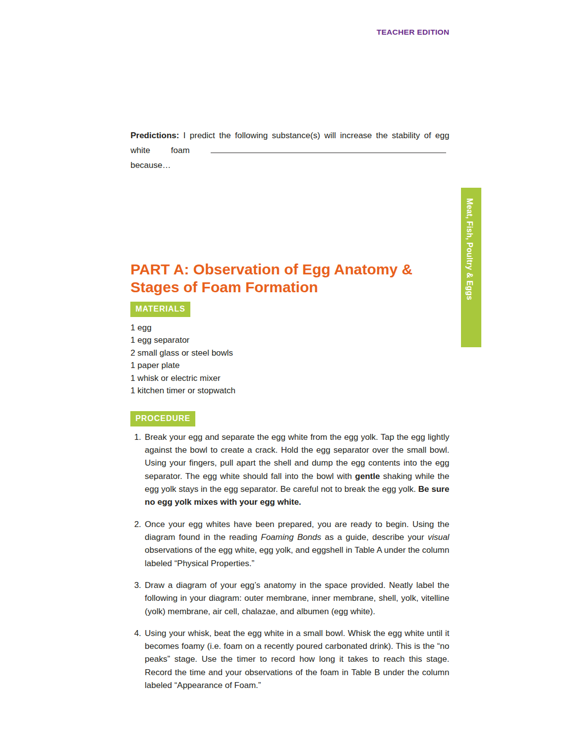TEACHER EDITION
Predictions: I predict the following substance(s) will increase the stability of egg white foam because…
PART A: Observation of Egg Anatomy & Stages of Foam Formation
MATERIALS
1 egg
1 egg separator
2 small glass or steel bowls
1 paper plate
1 whisk or electric mixer
1 kitchen timer or stopwatch
PROCEDURE
Break your egg and separate the egg white from the egg yolk. Tap the egg lightly against the bowl to create a crack. Hold the egg separator over the small bowl. Using your fingers, pull apart the shell and dump the egg contents into the egg separator. The egg white should fall into the bowl with gentle shaking while the egg yolk stays in the egg separator. Be careful not to break the egg yolk. Be sure no egg yolk mixes with your egg white.
Once your egg whites have been prepared, you are ready to begin. Using the diagram found in the reading Foaming Bonds as a guide, describe your visual observations of the egg white, egg yolk, and eggshell in Table A under the column labeled “Physical Properties.”
Draw a diagram of your egg’s anatomy in the space provided. Neatly label the following in your diagram: outer membrane, inner membrane, shell, yolk, vitelline (yolk) membrane, air cell, chalazae, and albumen (egg white).
Using your whisk, beat the egg white in a small bowl. Whisk the egg white until it becomes foamy (i.e. foam on a recently poured carbonated drink). This is the “no peaks” stage. Use the timer to record how long it takes to reach this stage. Record the time and your observations of the foam in Table B under the column labeled “Appearance of Foam.”
Meat, Fish, Poultry & Eggs